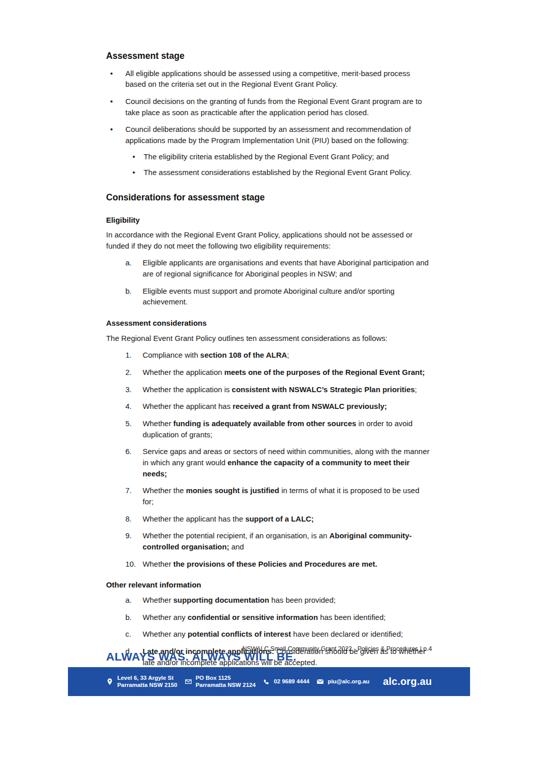Assessment stage
All eligible applications should be assessed using a competitive, merit-based process based on the criteria set out in the Regional Event Grant Policy.
Council decisions on the granting of funds from the Regional Event Grant program are to take place as soon as practicable after the application period has closed.
Council deliberations should be supported by an assessment and recommendation of applications made by the Program Implementation Unit (PIU) based on the following:
The eligibility criteria established by the Regional Event Grant Policy; and
The assessment considerations established by the Regional Event Grant Policy.
Considerations for assessment stage
Eligibility
In accordance with the Regional Event Grant Policy, applications should not be assessed or funded if they do not meet the following two eligibility requirements:
Eligible applicants are organisations and events that have Aboriginal participation and are of regional significance for Aboriginal peoples in NSW; and
Eligible events must support and promote Aboriginal culture and/or sporting achievement.
Assessment considerations
The Regional Event Grant Policy outlines ten assessment considerations as follows:
Compliance with section 108 of the ALRA;
Whether the application meets one of the purposes of the Regional Event Grant;
Whether the application is consistent with NSWALC’s Strategic Plan priorities;
Whether the applicant has received a grant from NSWALC previously;
Whether funding is adequately available from other sources in order to avoid duplication of grants;
Service gaps and areas or sectors of need within communities, along with the manner in which any grant would enhance the capacity of a community to meet their needs;
Whether the monies sought is justified in terms of what it is proposed to be used for;
Whether the applicant has the support of a LALC;
Whether the potential recipient, if an organisation, is an Aboriginal community-controlled organisation; and
Whether the provisions of these Policies and Procedures are met.
Other relevant information
Whether supporting documentation has been provided;
Whether any confidential or sensitive information has been identified;
Whether any potential conflicts of interest have been declared or identified;
Late and/or incomplete applications: Consideration should be given as to whether late and/or incomplete applications will be accepted.
Issues for further consideration: Some applications may require further consideration in terms of
NSWALC Small Community Grant 2022 - Policies & Procedures | p.4
ALWAYS WAS. ALWAYS WILL BE.
Level 6, 33 Argyle St
Parramatta NSW 2150
PO Box 1125
Parramatta NSW 2124
02 9689 4444
piu@alc.org.au
alc.org.au